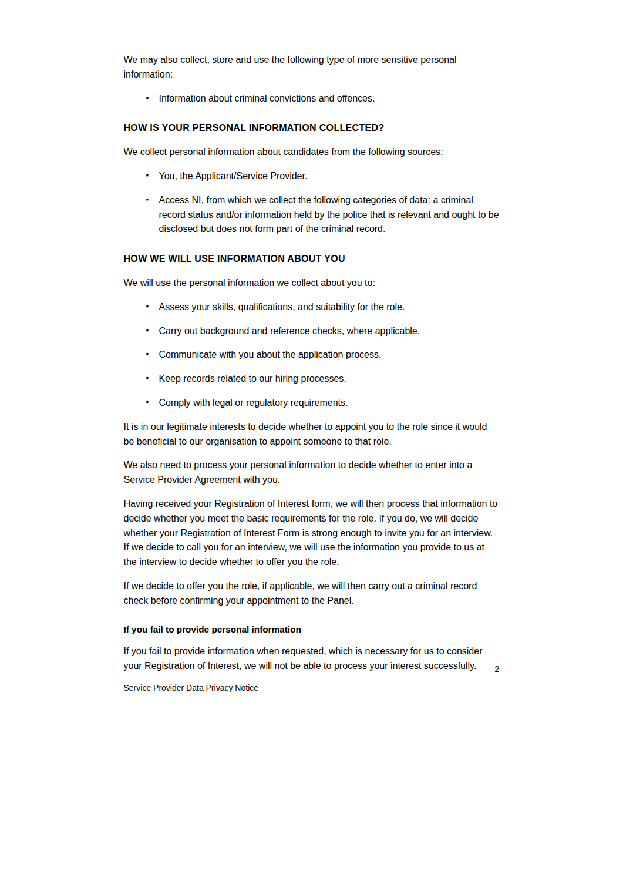We may also collect, store and use the following type of more sensitive personal information:
Information about criminal convictions and offences.
How is your personal information collected?
We collect personal information about candidates from the following sources:
You, the Applicant/Service Provider.
Access NI, from which we collect the following categories of data: a criminal record status and/or information held by the police that is relevant and ought to be disclosed but does not form part of the criminal record.
How we will use information about you
We will use the personal information we collect about you to:
Assess your skills, qualifications, and suitability for the role.
Carry out background and reference checks, where applicable.
Communicate with you about the application process.
Keep records related to our hiring processes.
Comply with legal or regulatory requirements.
It is in our legitimate interests to decide whether to appoint you to the role since it would be beneficial to our organisation to appoint someone to that role.
We also need to process your personal information to decide whether to enter into a Service Provider Agreement with you.
Having received your Registration of Interest form, we will then process that information to decide whether you meet the basic requirements for the role. If you do, we will decide whether your Registration of Interest Form is strong enough to invite you for an interview. If we decide to call you for an interview, we will use the information you provide to us at the interview to decide whether to offer you the role.
If we decide to offer you the role, if applicable, we will then carry out a criminal record check before confirming your appointment to the Panel.
If you fail to provide personal information
If you fail to provide information when requested, which is necessary for us to consider your Registration of Interest, we will not be able to process your interest successfully.
2
Service Provider Data Privacy Notice